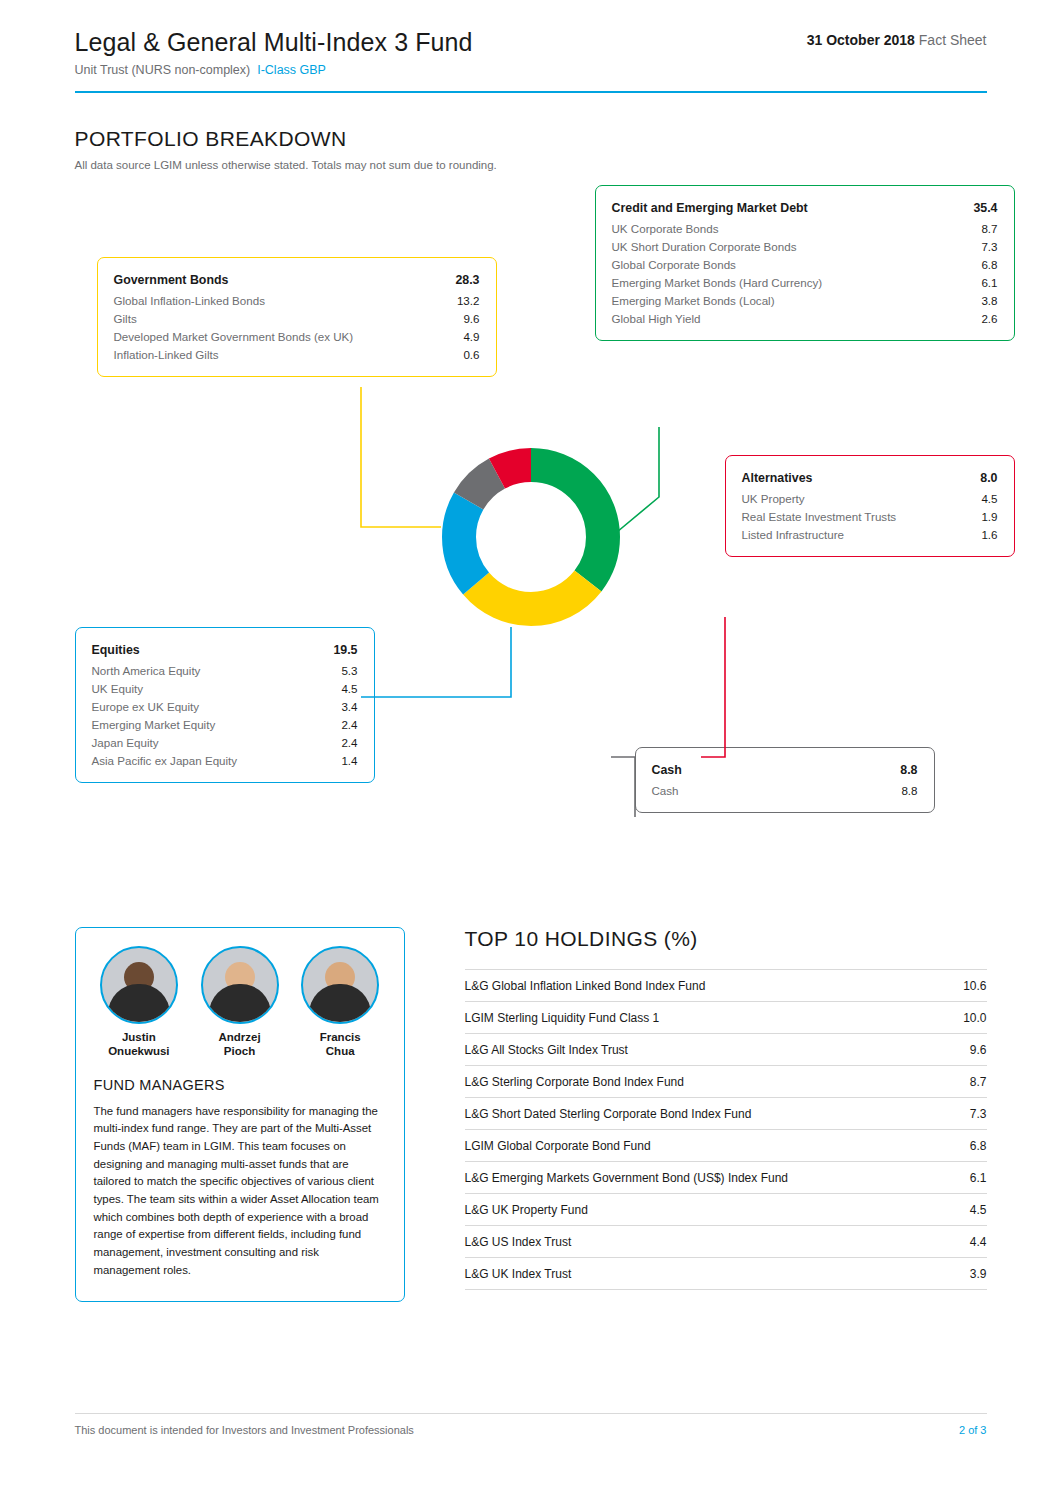Legal & General Multi-Index 3 Fund
Unit Trust (NURS non-complex) I-Class GBP
31 October 2018 Fact Sheet
PORTFOLIO BREAKDOWN
All data source LGIM unless otherwise stated. Totals may not sum due to rounding.
| Government Bonds | 28.3 |
| Global Inflation-Linked Bonds | 13.2 |
| Gilts | 9.6 |
| Developed Market Government Bonds (ex UK) | 4.9 |
| Inflation-Linked Gilts | 0.6 |
| Credit and Emerging Market Debt | 35.4 |
| UK Corporate Bonds | 8.7 |
| UK Short Duration Corporate Bonds | 7.3 |
| Global Corporate Bonds | 6.8 |
| Emerging Market Bonds (Hard Currency) | 6.1 |
| Emerging Market Bonds (Local) | 3.8 |
| Global High Yield | 2.6 |
| Alternatives | 8.0 |
| UK Property | 4.5 |
| Real Estate Investment Trusts | 1.9 |
| Listed Infrastructure | 1.6 |
| Equities | 19.5 |
| North America Equity | 5.3 |
| UK Equity | 4.5 |
| Europe ex UK Equity | 3.4 |
| Emerging Market Equity | 2.4 |
| Japan Equity | 2.4 |
| Asia Pacific ex Japan Equity | 1.4 |
| Cash | 8.8 |
| Cash | 8.8 |
Justin
Onuekwusi
Andrzej
Pioch
Francis
Chua
FUND MANAGERS
The fund managers have responsibility for managing the multi-index fund range. They are part of the Multi-Asset Funds (MAF) team in LGIM. This team focuses on designing and managing multi-asset funds that are tailored to match the specific objectives of various client types. The team sits within a wider Asset Allocation team which combines both depth of experience with a broad range of expertise from different fields, including fund management, investment consulting and risk management roles.
TOP 10 HOLDINGS (%)
| L&G Global Inflation Linked Bond Index Fund | 10.6 |
| LGIM Sterling Liquidity Fund Class 1 | 10.0 |
| L&G All Stocks Gilt Index Trust | 9.6 |
| L&G Sterling Corporate Bond Index Fund | 8.7 |
| L&G Short Dated Sterling Corporate Bond Index Fund | 7.3 |
| LGIM Global Corporate Bond Fund | 6.8 |
| L&G Emerging Markets Government Bond (US$) Index Fund | 6.1 |
| L&G UK Property Fund | 4.5 |
| L&G US Index Trust | 4.4 |
| L&G UK Index Trust | 3.9 |
This document is intended for Investors and Investment Professionals
2 of 3